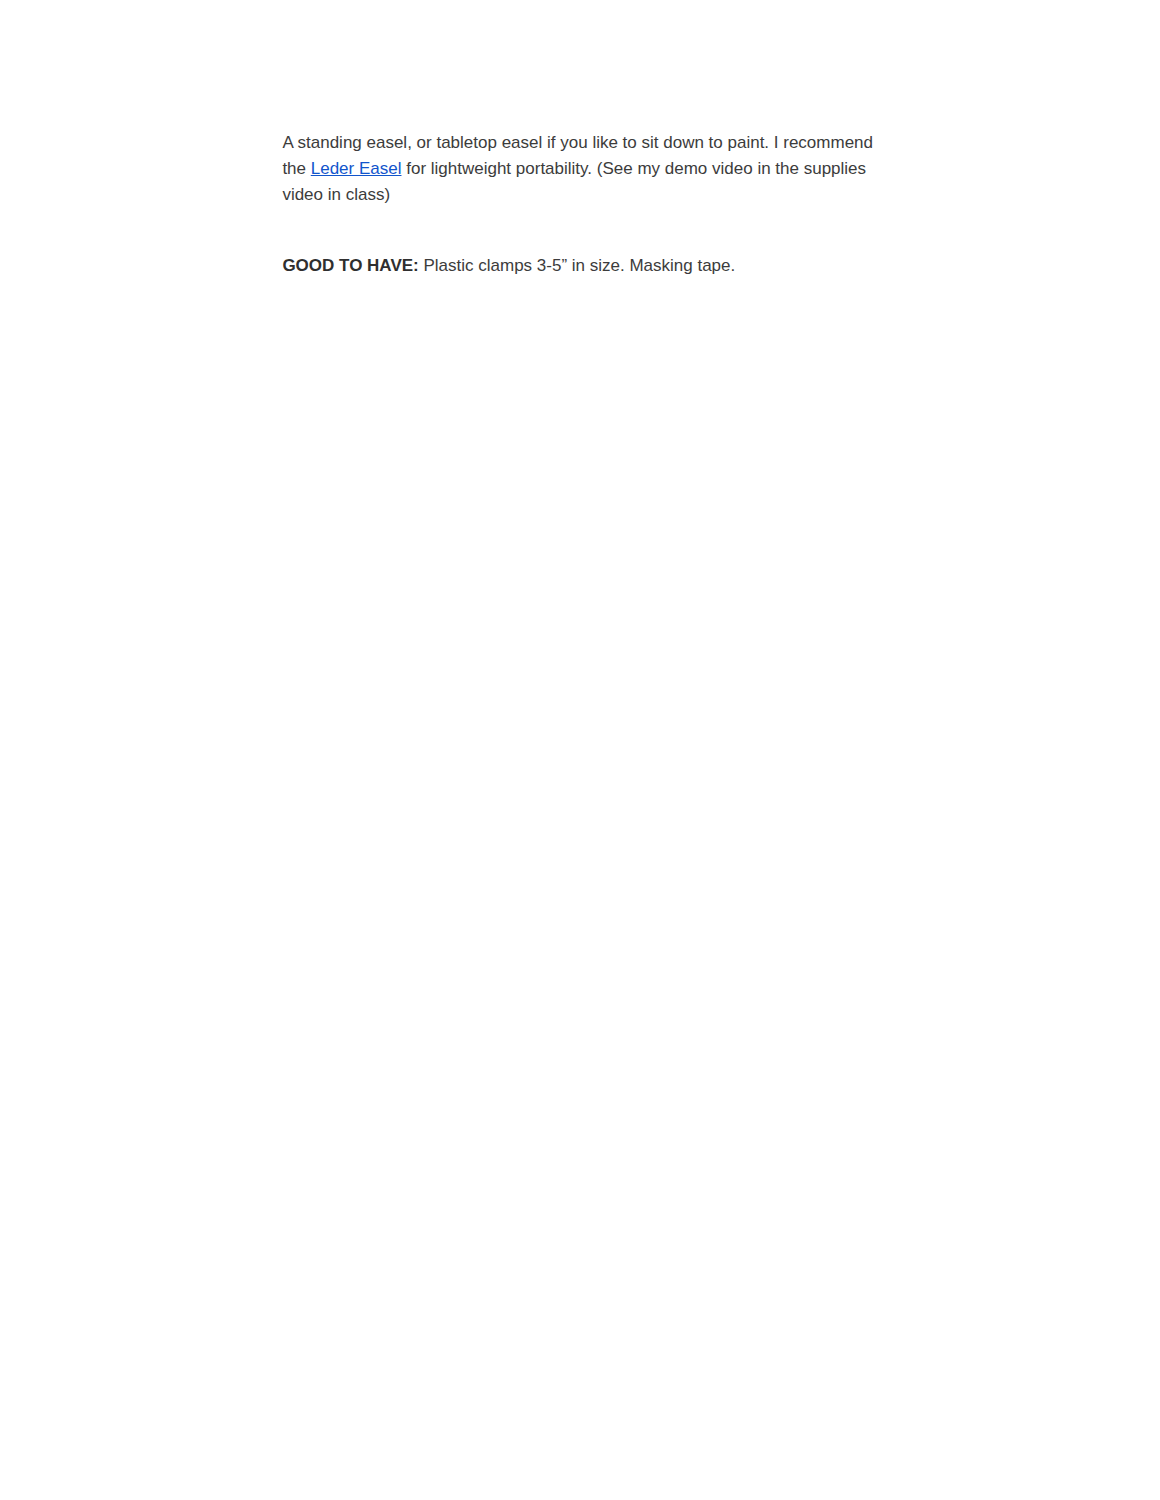A standing easel, or tabletop easel if you like to sit down to paint. I recommend the Leder Easel for lightweight portability. (See my demo video in the supplies video in class)
GOOD TO HAVE: Plastic clamps 3-5” in size. Masking tape.